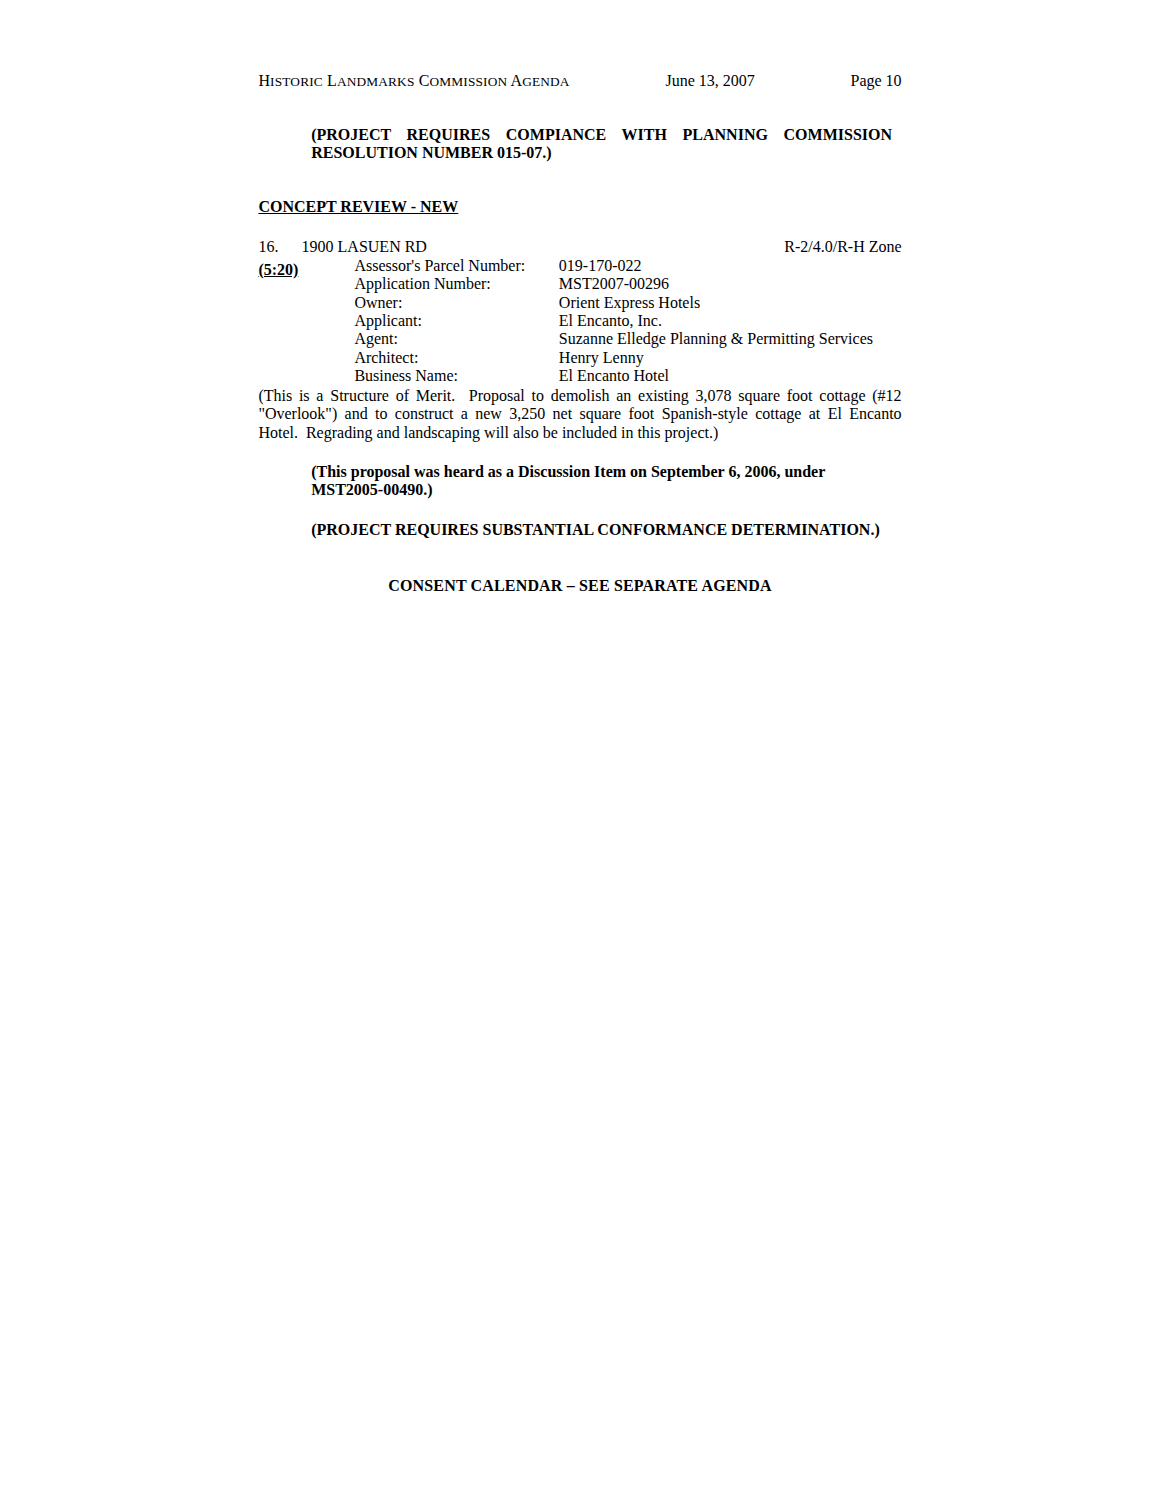HISTORIC LANDMARKS COMMISSION AGENDA
June 13, 2007
Page 10
(PROJECT REQUIRES COMPIANCE WITH PLANNING COMMISSION RESOLUTION NUMBER 015-07.)
CONCEPT REVIEW - NEW
16.
1900 LASUEN RD
R-2/4.0/R-H Zone
(5:20)
| Assessor's Parcel Number: | 019-170-022 |
| Application Number: | MST2007-00296 |
| Owner: | Orient Express Hotels |
| Applicant: | El Encanto, Inc. |
| Agent: | Suzanne Elledge Planning & Permitting Services |
| Architect: | Henry Lenny |
| Business Name: | El Encanto Hotel |
(This is a Structure of Merit. Proposal to demolish an existing 3,078 square foot cottage (#12 "Overlook") and to construct a new 3,250 net square foot Spanish-style cottage at El Encanto Hotel. Regrading and landscaping will also be included in this project.)
(This proposal was heard as a Discussion Item on September 6, 2006, under MST2005-00490.)
(PROJECT REQUIRES SUBSTANTIAL CONFORMANCE DETERMINATION.)
CONSENT CALENDAR – SEE SEPARATE AGENDA